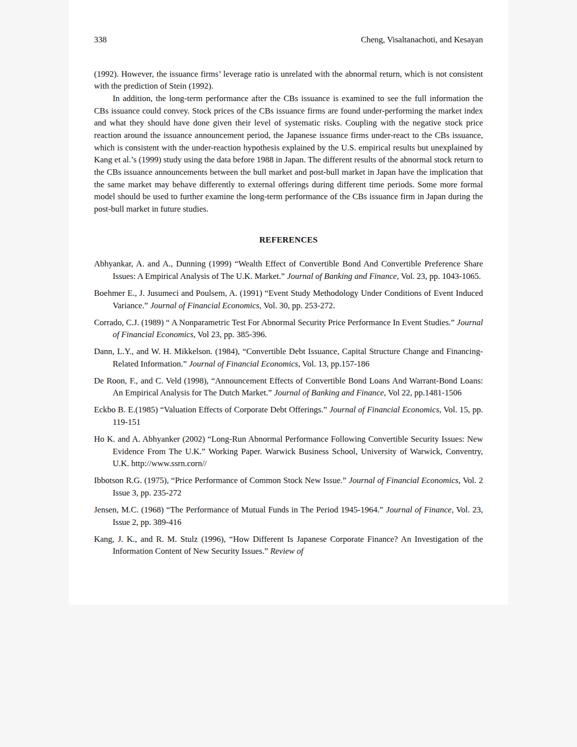338 Cheng, Visaltanachoti, and Kesayan
(1992). However, the issuance firms’ leverage ratio is unrelated with the abnormal return, which is not consistent with the prediction of Stein (1992).
In addition, the long-term performance after the CBs issuance is examined to see the full information the CBs issuance could convey. Stock prices of the CBs issuance firms are found under-performing the market index and what they should have done given their level of systematic risks. Coupling with the negative stock price reaction around the issuance announcement period, the Japanese issuance firms under-react to the CBs issuance, which is consistent with the under-reaction hypothesis explained by the U.S. empirical results but unexplained by Kang et al.’s (1999) study using the data before 1988 in Japan. The different results of the abnormal stock return to the CBs issuance announcements between the bull market and post-bull market in Japan have the implication that the same market may behave differently to external offerings during different time periods. Some more formal model should be used to further examine the long-term performance of the CBs issuance firm in Japan during the post-bull market in future studies.
REFERENCES
Abhyankar, A. and A., Dunning (1999) “Wealth Effect of Convertible Bond And Convertible Preference Share Issues: A Empirical Analysis of The U.K. Market.” Journal of Banking and Finance, Vol. 23, pp. 1043-1065.
Boehmer E., J. Jusumeci and Poulsem, A. (1991) “Event Study Methodology Under Conditions of Event Induced Variance.” Journal of Financial Economics, Vol. 30, pp. 253-272.
Corrado, C.J. (1989) “ A Nonparametric Test For Abnormal Security Price Performance In Event Studies.” Journal of Financial Economics, Vol 23, pp. 385-396.
Dann, L.Y., and W. H. Mikkelson. (1984), “Convertible Debt Issuance, Capital Structure Change and Financing-Related Information.” Journal of Financial Economics, Vol. 13, pp.157-186
De Roon, F., and C. Veld (1998), “Announcement Effects of Convertible Bond Loans And Warrant-Bond Loans: An Empirical Analysis for The Dutch Market.” Journal of Banking and Finance, Vol 22, pp.1481-1506
Eckbo B. E.(1985) “Valuation Effects of Corporate Debt Offerings.” Journal of Financial Economics, Vol. 15, pp. 119-151
Ho K. and A. Abhyanker (2002) “Long-Run Abnormal Performance Following Convertible Security Issues: New Evidence From The U.K.” Working Paper. Warwick Business School, University of Warwick, Conventry, U.K. http://www.ssrn.corn//
Ibbotson R.G. (1975), “Price Performance of Common Stock New Issue.” Journal of Financial Economics, Vol. 2 Issue 3, pp. 235-272
Jensen, M.C. (1968) “The Performance of Mutual Funds in The Period 1945-1964.” Journal of Finance, Vol. 23, Issue 2, pp. 389-416
Kang, J. K., and R. M. Stulz (1996), “How Different Is Japanese Corporate Finance? An Investigation of the Information Content of New Security Issues.” Review of